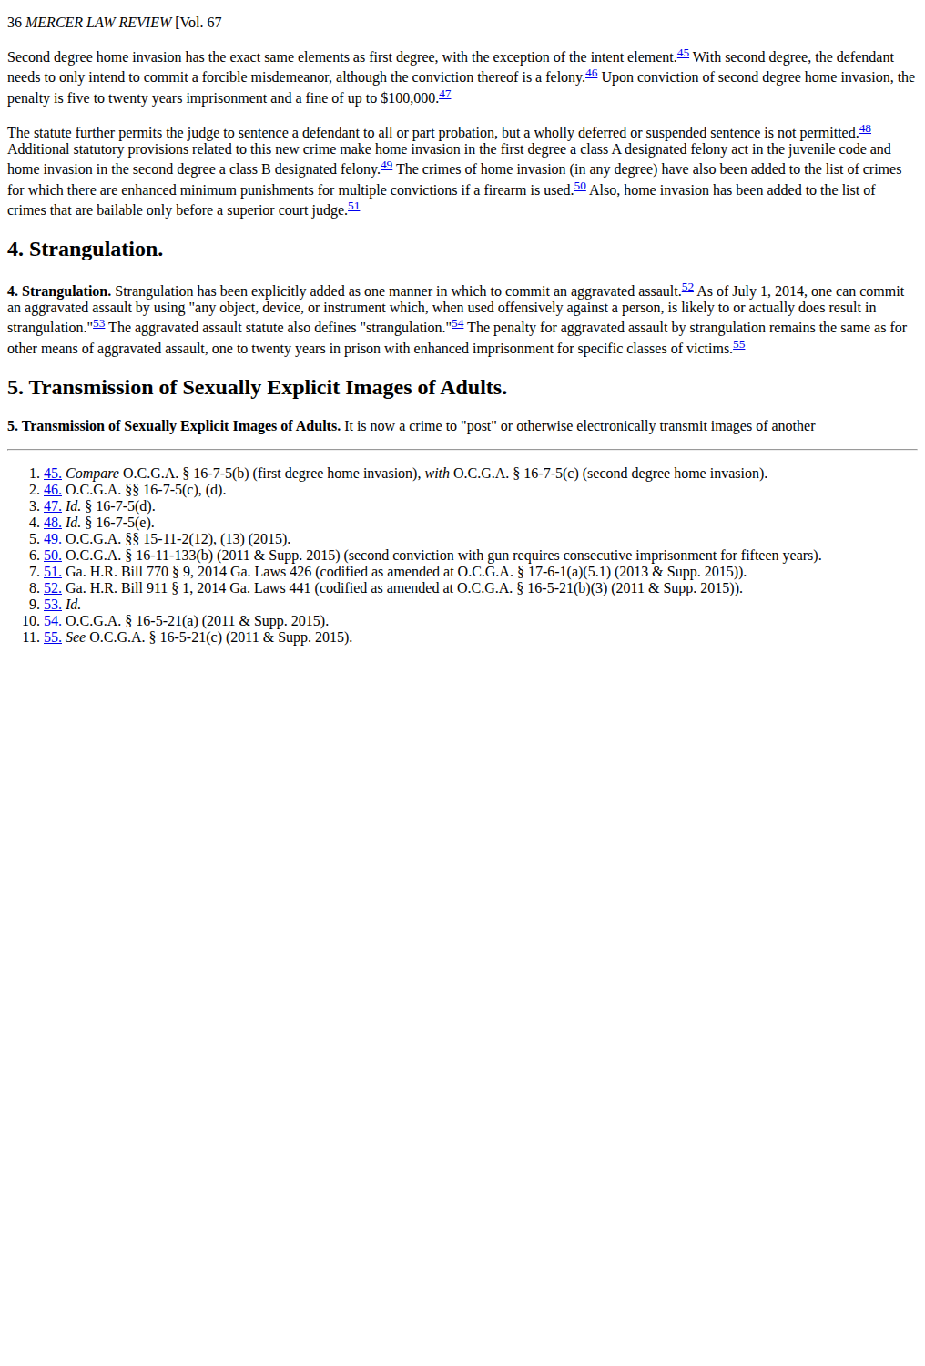36 MERCER LAW REVIEW [Vol. 67
Second degree home invasion has the exact same elements as first degree, with the exception of the intent element.45 With second degree, the defendant needs to only intend to commit a forcible misdemeanor, although the conviction thereof is a felony.46 Upon conviction of second degree home invasion, the penalty is five to twenty years imprisonment and a fine of up to $100,000.47
The statute further permits the judge to sentence a defendant to all or part probation, but a wholly deferred or suspended sentence is not permitted.48 Additional statutory provisions related to this new crime make home invasion in the first degree a class A designated felony act in the juvenile code and home invasion in the second degree a class B designated felony.49 The crimes of home invasion (in any degree) have also been added to the list of crimes for which there are enhanced minimum punishments for multiple convictions if a firearm is used.50 Also, home invasion has been added to the list of crimes that are bailable only before a superior court judge.51
4. Strangulation.
4. Strangulation. Strangulation has been explicitly added as one manner in which to commit an aggravated assault.52 As of July 1, 2014, one can commit an aggravated assault by using "any object, device, or instrument which, when used offensively against a person, is likely to or actually does result in strangulation."53 The aggravated assault statute also defines "strangulation."54 The penalty for aggravated assault by strangulation remains the same as for other means of aggravated assault, one to twenty years in prison with enhanced imprisonment for specific classes of victims.55
5. Transmission of Sexually Explicit Images of Adults.
5. Transmission of Sexually Explicit Images of Adults. It is now a crime to "post" or otherwise electronically transmit images of another
45. Compare O.C.G.A. § 16-7-5(b) (first degree home invasion), with O.C.G.A. § 16-7-5(c) (second degree home invasion).
46. O.C.G.A. §§ 16-7-5(c), (d).
47. Id. § 16-7-5(d).
48. Id. § 16-7-5(e).
49. O.C.G.A. §§ 15-11-2(12), (13) (2015).
50. O.C.G.A. § 16-11-133(b) (2011 & Supp. 2015) (second conviction with gun requires consecutive imprisonment for fifteen years).
51. Ga. H.R. Bill 770 § 9, 2014 Ga. Laws 426 (codified as amended at O.C.G.A. § 17-6-1(a)(5.1) (2013 & Supp. 2015)).
52. Ga. H.R. Bill 911 § 1, 2014 Ga. Laws 441 (codified as amended at O.C.G.A. § 16-5-21(b)(3) (2011 & Supp. 2015)).
53. Id.
54. O.C.G.A. § 16-5-21(a) (2011 & Supp. 2015).
55. See O.C.G.A. § 16-5-21(c) (2011 & Supp. 2015).